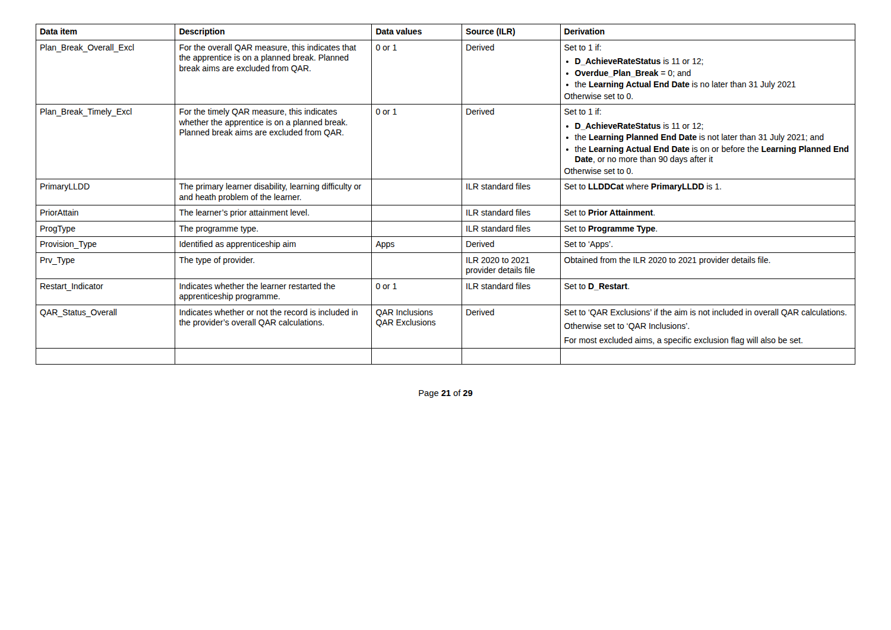| Data item | Description | Data values | Source (ILR) | Derivation |
| --- | --- | --- | --- | --- |
| Plan_Break_Overall_Excl | For the overall QAR measure, this indicates that the apprentice is on a planned break. Planned break aims are excluded from QAR. | 0 or 1 | Derived | Set to 1 if: D_AchieveRateStatus is 11 or 12; Overdue_Plan_Break = 0; and the Learning Actual End Date is no later than 31 July 2021 Otherwise set to 0. |
| Plan_Break_Timely_Excl | For the timely QAR measure, this indicates whether the apprentice is on a planned break. Planned break aims are excluded from QAR. | 0 or 1 | Derived | Set to 1 if: D_AchieveRateStatus is 11 or 12; the Learning Planned End Date is not later than 31 July 2021; and the Learning Actual End Date is on or before the Learning Planned End Date , or no more than 90 days after it Otherwise set to 0. |
| PrimaryLLDD | The primary learner disability, learning difficulty or and heath problem of the learner. | | ILR standard files | Set to LLDDCat where PrimaryLLDD is 1. |
| PriorAttain | The learner’s prior attainment level. | | ILR standard files | Set to Prior Attainment . |
| ProgType | The programme type. | | ILR standard files | Set to Programme Type . |
| Provision_Type | Identified as apprenticeship aim | Apps | Derived | Set to ‘Apps’. |
| Prv_Type | The type of provider. | | ILR 2020 to 2021 provider details file | Obtained from the ILR 2020 to 2021 provider details file. |
| Restart_Indicator | Indicates whether the learner restarted the apprenticeship programme. | 0 or 1 | ILR standard files | Set to D_Restart . |
| QAR_Status_Overall | Indicates whether or not the record is included in the provider’s overall QAR calculations. | QAR Inclusions QAR Exclusions | Derived | Set to ‘QAR Exclusions’ if the aim is not included in overall QAR calculations. Otherwise set to ‘QAR Inclusions’. For most excluded aims, a specific exclusion flag will also be set. |
Page 21 of 29